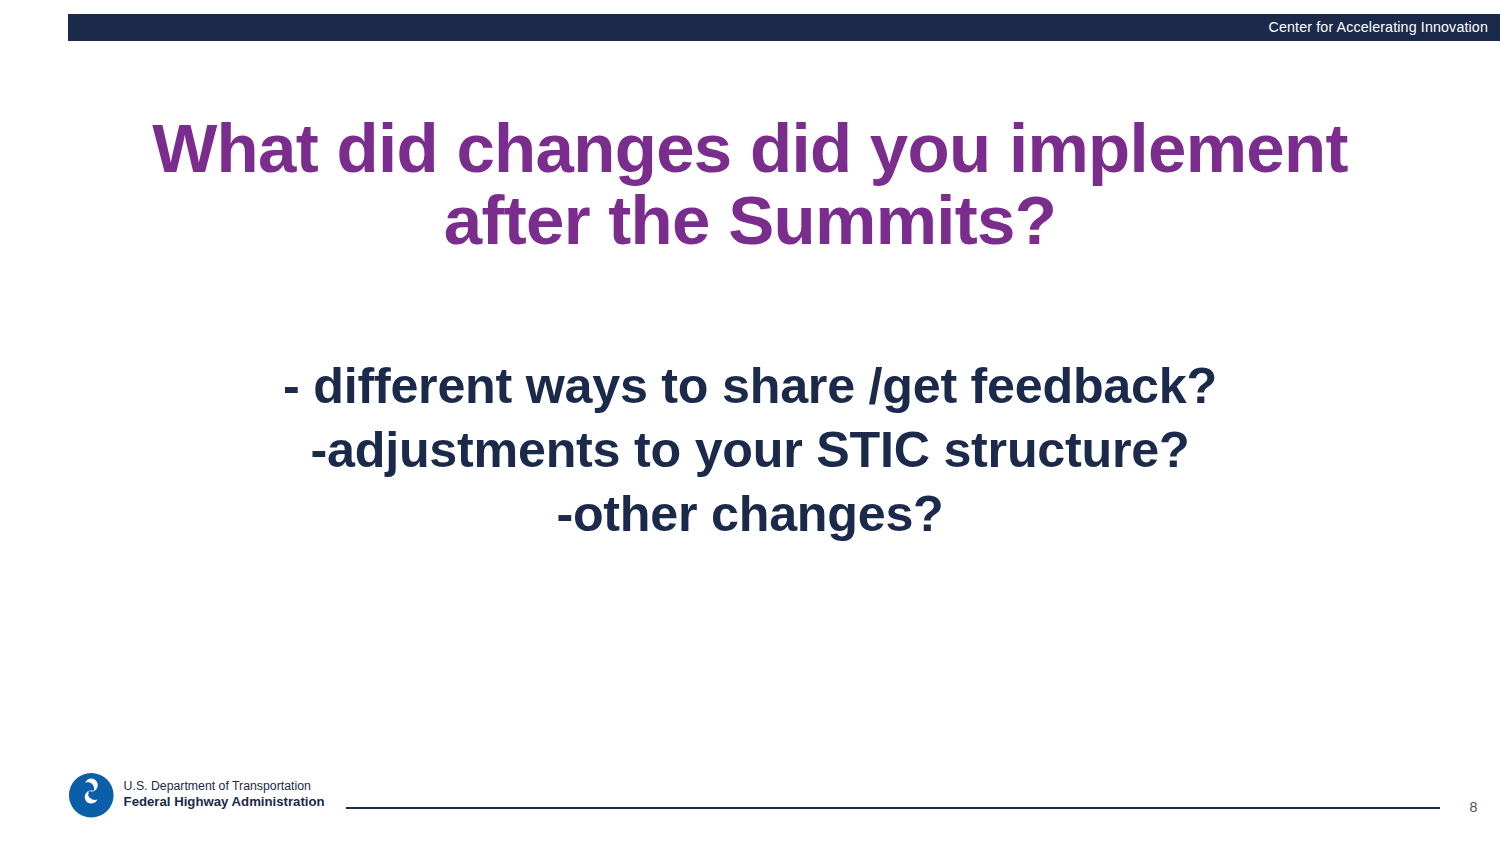Center for Accelerating Innovation
What did changes did you implement after the Summits?
- different ways to share /get feedback?
-adjustments to your STIC structure?
-other changes?
U.S. Department of Transportation
Federal Highway Administration
8